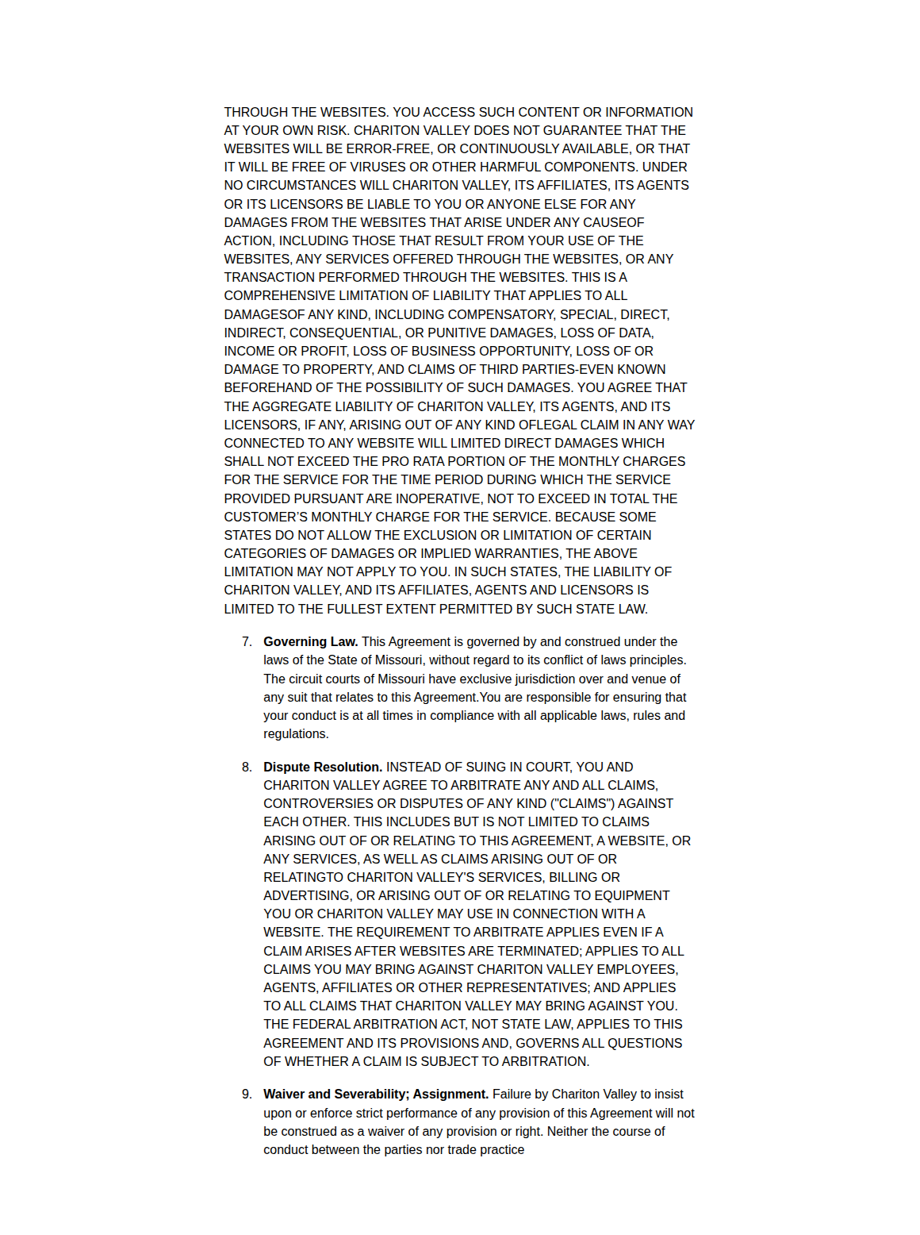THROUGH THE WEBSITES. YOU ACCESS SUCH CONTENT OR INFORMATION AT YOUR OWN RISK. CHARITON VALLEY DOES NOT GUARANTEE THAT THE WEBSITES WILL BE ERROR-FREE, OR CONTINUOUSLY AVAILABLE, OR THAT IT WILL BE FREE OF VIRUSES OR OTHER HARMFUL COMPONENTS. UNDER NO CIRCUMSTANCES WILL CHARITON VALLEY, ITS AFFILIATES, ITS AGENTS OR ITS LICENSORS BE LIABLE TO YOU OR ANYONE ELSE FOR ANY DAMAGES FROM THE WEBSITES THAT ARISE UNDER ANY CAUSEOF ACTION, INCLUDING THOSE THAT RESULT FROM YOUR USE OF THE WEBSITES, ANY SERVICES OFFERED THROUGH THE WEBSITES, OR ANY TRANSACTION PERFORMED THROUGH THE WEBSITES. THIS IS A COMPREHENSIVE LIMITATION OF LIABILITY THAT APPLIES TO ALL DAMAGESOF ANY KIND, INCLUDING COMPENSATORY, SPECIAL, DIRECT, INDIRECT, CONSEQUENTIAL, OR PUNITIVE DAMAGES, LOSS OF DATA, INCOME OR PROFIT, LOSS OF BUSINESS OPPORTUNITY, LOSS OF OR DAMAGE TO PROPERTY, AND CLAIMS OF THIRD PARTIES-EVEN KNOWN BEFOREHAND OF THE POSSIBILITY OF SUCH DAMAGES. YOU AGREE THAT THE AGGREGATE LIABILITY OF CHARITON VALLEY, ITS AGENTS, AND ITS LICENSORS, IF ANY, ARISING OUT OF ANY KIND OFLEGAL CLAIM IN ANY WAY CONNECTED TO ANY WEBSITE WILL LIMITED DIRECT DAMAGES WHICH SHALL NOT EXCEED THE PRO RATA PORTION OF THE MONTHLY CHARGES FOR THE SERVICE FOR THE TIME PERIOD DURING WHICH THE SERVICE PROVIDED PURSUANT ARE INOPERATIVE, NOT TO EXCEED IN TOTAL THE CUSTOMER’S MONTHLY CHARGE FOR THE SERVICE. BECAUSE SOME STATES DO NOT ALLOW THE EXCLUSION OR LIMITATION OF CERTAIN CATEGORIES OF DAMAGES OR IMPLIED WARRANTIES, THE ABOVE LIMITATION MAY NOT APPLY TO YOU. IN SUCH STATES, THE LIABILITY OF CHARITON VALLEY, AND ITS AFFILIATES, AGENTS AND LICENSORS IS LIMITED TO THE FULLEST EXTENT PERMITTED BY SUCH STATE LAW.
Governing Law. This Agreement is governed by and construed under the laws of the State of Missouri, without regard to its conflict of laws principles. The circuit courts of Missouri have exclusive jurisdiction over and venue of any suit that relates to this Agreement.You are responsible for ensuring that your conduct is at all times in compliance with all applicable laws, rules and regulations.
Dispute Resolution. INSTEAD OF SUING IN COURT, YOU AND CHARITON VALLEY AGREE TO ARBITRATE ANY AND ALL CLAIMS, CONTROVERSIES OR DISPUTES OF ANY KIND ("CLAIMS") AGAINST EACH OTHER. THIS INCLUDES BUT IS NOT LIMITED TO CLAIMS ARISING OUT OF OR RELATING TO THIS AGREEMENT, A WEBSITE, OR ANY SERVICES, AS WELL AS CLAIMS ARISING OUT OF OR RELATINGTO CHARITON VALLEY'S SERVICES, BILLING OR ADVERTISING, OR ARISING OUT OF OR RELATING TO EQUIPMENT YOU OR CHARITON VALLEY MAY USE IN CONNECTION WITH A WEBSITE. THE REQUIREMENT TO ARBITRATE APPLIES EVEN IF A CLAIM ARISES AFTER WEBSITES ARE TERMINATED; APPLIES TO ALL CLAIMS YOU MAY BRING AGAINST CHARITON VALLEY EMPLOYEES, AGENTS, AFFILIATES OR OTHER REPRESENTATIVES; AND APPLIES TO ALL CLAIMS THAT CHARITON VALLEY MAY BRING AGAINST YOU. THE FEDERAL ARBITRATION ACT, NOT STATE LAW, APPLIES TO THIS AGREEMENT AND ITS PROVISIONS AND, GOVERNS ALL QUESTIONS OF WHETHER A CLAIM IS SUBJECT TO ARBITRATION.
Waiver and Severability; Assignment. Failure by Chariton Valley to insist upon or enforce strict performance of any provision of this Agreement will not be construed as a waiver of any provision or right. Neither the course of conduct between the parties nor trade practice